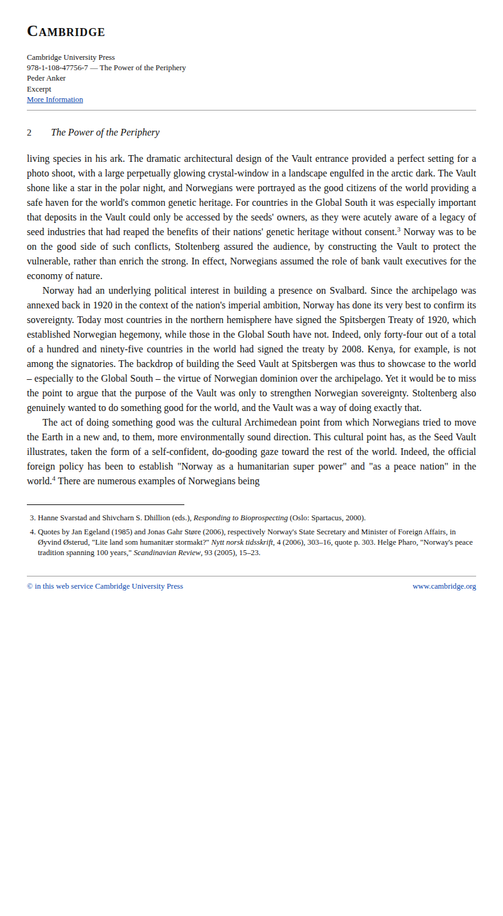Cambridge
Cambridge University Press
978-1-108-47756-7 — The Power of the Periphery
Peder Anker
Excerpt
More Information
2 The Power of the Periphery
living species in his ark. The dramatic architectural design of the Vault entrance provided a perfect setting for a photo shoot, with a large perpetually glowing crystal-window in a landscape engulfed in the arctic dark. The Vault shone like a star in the polar night, and Norwegians were portrayed as the good citizens of the world providing a safe haven for the world's common genetic heritage. For countries in the Global South it was especially important that deposits in the Vault could only be accessed by the seeds' owners, as they were acutely aware of a legacy of seed industries that had reaped the benefits of their nations' genetic heritage without consent.3 Norway was to be on the good side of such conflicts, Stoltenberg assured the audience, by constructing the Vault to protect the vulnerable, rather than enrich the strong. In effect, Norwegians assumed the role of bank vault executives for the economy of nature.
Norway had an underlying political interest in building a presence on Svalbard. Since the archipelago was annexed back in 1920 in the context of the nation's imperial ambition, Norway has done its very best to confirm its sovereignty. Today most countries in the northern hemisphere have signed the Spitsbergen Treaty of 1920, which established Norwegian hegemony, while those in the Global South have not. Indeed, only forty-four out of a total of a hundred and ninety-five countries in the world had signed the treaty by 2008. Kenya, for example, is not among the signatories. The backdrop of building the Seed Vault at Spitsbergen was thus to showcase to the world – especially to the Global South – the virtue of Norwegian dominion over the archipelago. Yet it would be to miss the point to argue that the purpose of the Vault was only to strengthen Norwegian sovereignty. Stoltenberg also genuinely wanted to do something good for the world, and the Vault was a way of doing exactly that.
The act of doing something good was the cultural Archimedean point from which Norwegians tried to move the Earth in a new and, to them, more environmentally sound direction. This cultural point has, as the Seed Vault illustrates, taken the form of a self-confident, do-gooding gaze toward the rest of the world. Indeed, the official foreign policy has been to establish "Norway as a humanitarian super power" and "as a peace nation" in the world.4 There are numerous examples of Norwegians being
Hanne Svarstad and Shivcharn S. Dhillion (eds.), Responding to Bioprospecting (Oslo: Spartacus, 2000).
Quotes by Jan Egeland (1985) and Jonas Gahr Støre (2006), respectively Norway's State Secretary and Minister of Foreign Affairs, in Øyvind Østerud, "Lite land som humanitær stormakt?" Nytt norsk tidsskrift, 4 (2006), 303–16, quote p. 303. Helge Pharo, "Norway's peace tradition spanning 100 years," Scandinavian Review, 93 (2005), 15–23.
© in this web service Cambridge University Press www.cambridge.org